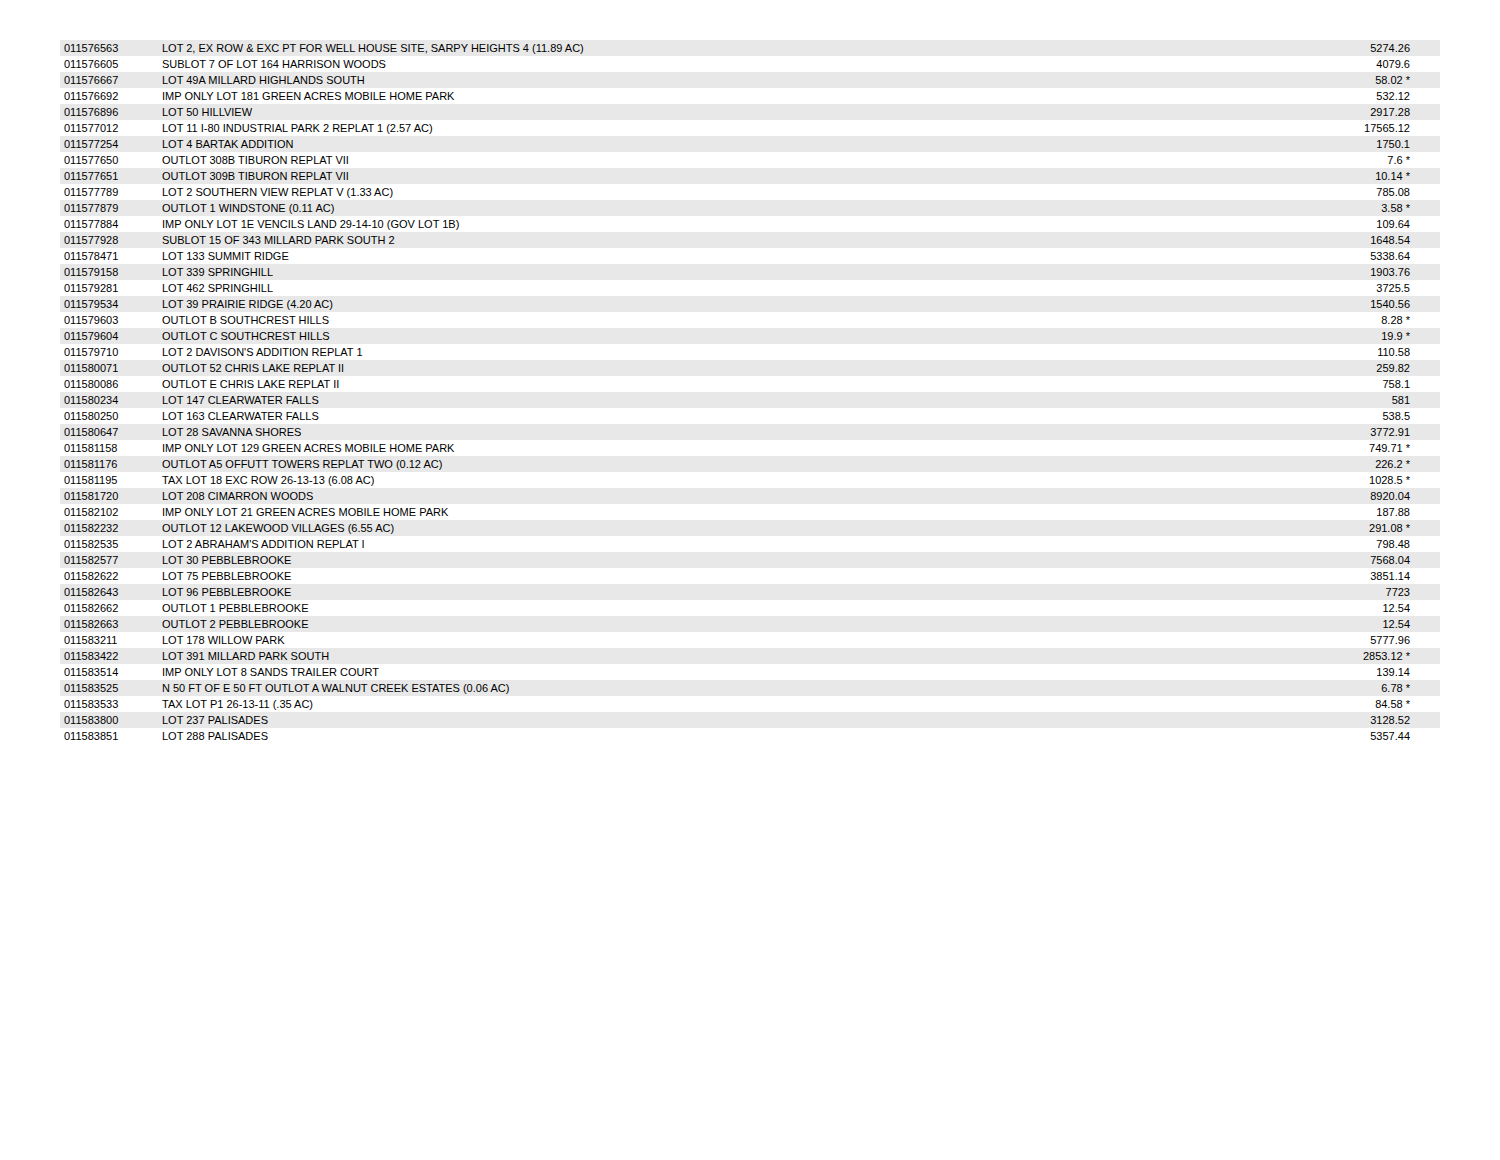| 011576563 | LOT 2, EX ROW & EXC PT FOR WELL HOUSE SITE, SARPY HEIGHTS 4 (11.89 AC) | 5274.26 |
| 011576605 | SUBLOT 7 OF LOT 164 HARRISON WOODS | 4079.6 |
| 011576667 | LOT 49A MILLARD HIGHLANDS SOUTH | 58.02 * |
| 011576692 | IMP ONLY LOT 181 GREEN ACRES MOBILE HOME PARK | 532.12 |
| 011576896 | LOT 50 HILLVIEW | 2917.28 |
| 011577012 | LOT 11 I-80 INDUSTRIAL PARK 2 REPLAT 1 (2.57 AC) | 17565.12 |
| 011577254 | LOT 4 BARTAK ADDITION | 1750.1 |
| 011577650 | OUTLOT 308B TIBURON REPLAT VII | 7.6 * |
| 011577651 | OUTLOT 309B TIBURON REPLAT VII | 10.14 * |
| 011577789 | LOT 2 SOUTHERN VIEW REPLAT V (1.33 AC) | 785.08 |
| 011577879 | OUTLOT 1 WINDSTONE (0.11 AC) | 3.58 * |
| 011577884 | IMP ONLY LOT 1E VENCILS LAND 29-14-10 (GOV LOT 1B) | 109.64 |
| 011577928 | SUBLOT 15 OF 343 MILLARD PARK SOUTH 2 | 1648.54 |
| 011578471 | LOT 133 SUMMIT RIDGE | 5338.64 |
| 011579158 | LOT 339 SPRINGHILL | 1903.76 |
| 011579281 | LOT 462 SPRINGHILL | 3725.5 |
| 011579534 | LOT 39 PRAIRIE RIDGE (4.20 AC) | 1540.56 |
| 011579603 | OUTLOT B SOUTHCREST HILLS | 8.28 * |
| 011579604 | OUTLOT C SOUTHCREST HILLS | 19.9 * |
| 011579710 | LOT 2 DAVISON'S ADDITION REPLAT 1 | 110.58 |
| 011580071 | OUTLOT 52 CHRIS LAKE REPLAT II | 259.82 |
| 011580086 | OUTLOT E CHRIS LAKE REPLAT II | 758.1 |
| 011580234 | LOT 147 CLEARWATER FALLS | 581 |
| 011580250 | LOT 163 CLEARWATER FALLS | 538.5 |
| 011580647 | LOT 28 SAVANNA SHORES | 3772.91 |
| 011581158 | IMP ONLY LOT 129 GREEN ACRES MOBILE HOME PARK | 749.71 * |
| 011581176 | OUTLOT A5 OFFUTT TOWERS REPLAT TWO (0.12 AC) | 226.2 * |
| 011581195 | TAX LOT 18 EXC ROW 26-13-13 (6.08 AC) | 1028.5 * |
| 011581720 | LOT 208 CIMARRON WOODS | 8920.04 |
| 011582102 | IMP ONLY LOT 21 GREEN ACRES MOBILE HOME PARK | 187.88 |
| 011582232 | OUTLOT 12 LAKEWOOD VILLAGES (6.55 AC) | 291.08 * |
| 011582535 | LOT 2 ABRAHAM'S ADDITION REPLAT I | 798.48 |
| 011582577 | LOT 30 PEBBLEBROOKE | 7568.04 |
| 011582622 | LOT 75 PEBBLEBROOKE | 3851.14 |
| 011582643 | LOT 96 PEBBLEBROOKE | 7723 |
| 011582662 | OUTLOT 1 PEBBLEBROOKE | 12.54 |
| 011582663 | OUTLOT 2 PEBBLEBROOKE | 12.54 |
| 011583211 | LOT 178 WILLOW PARK | 5777.96 |
| 011583422 | LOT 391 MILLARD PARK SOUTH | 2853.12 * |
| 011583514 | IMP ONLY LOT 8 SANDS TRAILER COURT | 139.14 |
| 011583525 | N 50 FT OF E 50 FT OUTLOT A WALNUT CREEK ESTATES (0.06 AC) | 6.78 * |
| 011583533 | TAX LOT P1 26-13-11 (.35 AC) | 84.58 * |
| 011583800 | LOT 237 PALISADES | 3128.52 |
| 011583851 | LOT 288 PALISADES | 5357.44 |